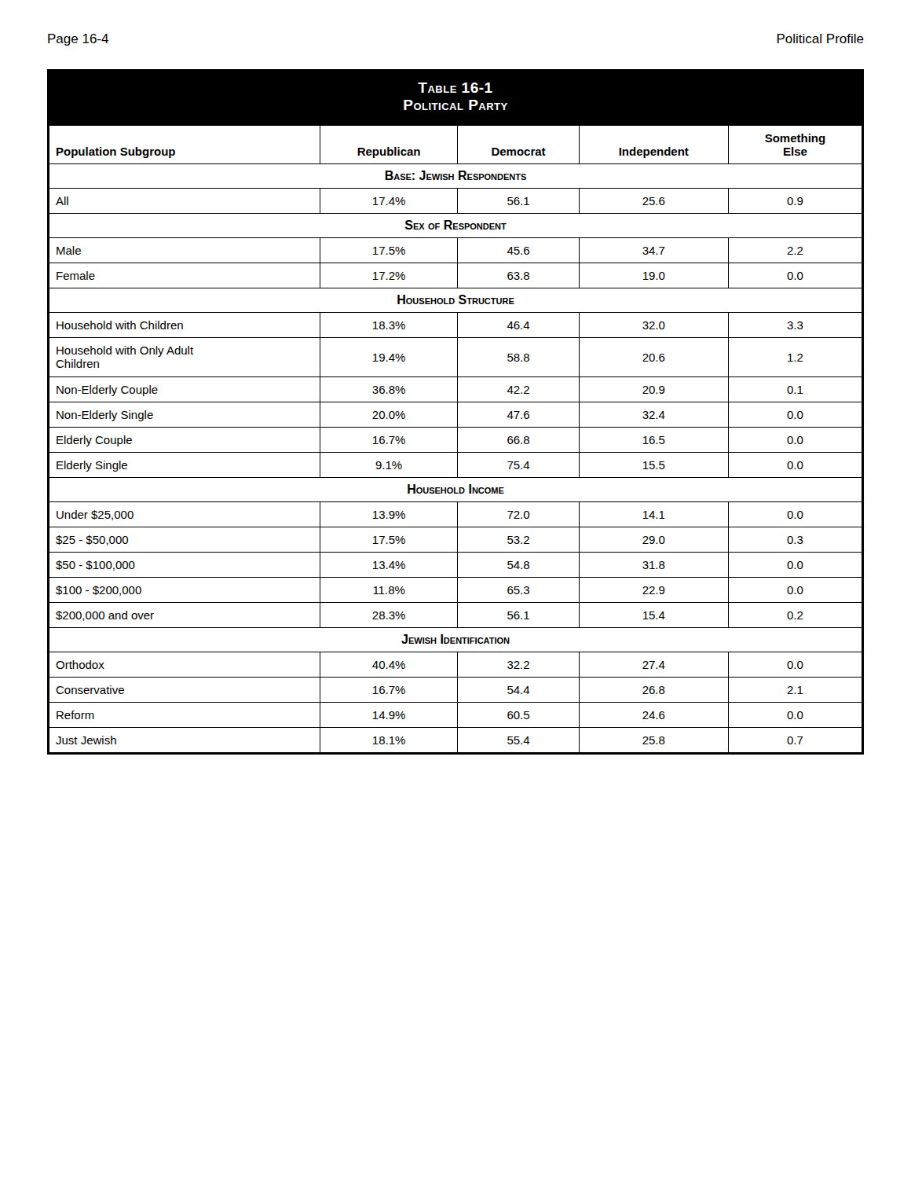Page 16-4 Political Profile
Table 16-1 Political Party
| Base: Jewish Respondents |
| Population Subgroup | Republican | Democrat | Independent | Something Else |
| All | 17.4% | 56.1 | 25.6 | 0.9 |
| Sex of Respondent |
| Male | 17.5% | 45.6 | 34.7 | 2.2 |
| Female | 17.2% | 63.8 | 19.0 | 0.0 |
| Household Structure |
| Household with Children | 18.3% | 46.4 | 32.0 | 3.3 |
| Household with Only Adult Children | 19.4% | 58.8 | 20.6 | 1.2 |
| Non-Elderly Couple | 36.8% | 42.2 | 20.9 | 0.1 |
| Non-Elderly Single | 20.0% | 47.6 | 32.4 | 0.0 |
| Elderly Couple | 16.7% | 66.8 | 16.5 | 0.0 |
| Elderly Single | 9.1% | 75.4 | 15.5 | 0.0 |
| Household Income |
| Under $25,000 | 13.9% | 72.0 | 14.1 | 0.0 |
| $25 - $50,000 | 17.5% | 53.2 | 29.0 | 0.3 |
| $50 - $100,000 | 13.4% | 54.8 | 31.8 | 0.0 |
| $100 - $200,000 | 11.8% | 65.3 | 22.9 | 0.0 |
| $200,000 and over | 28.3% | 56.1 | 15.4 | 0.2 |
| Jewish Identification |
| Orthodox | 40.4% | 32.2 | 27.4 | 0.0 |
| Conservative | 16.7% | 54.4 | 26.8 | 2.1 |
| Reform | 14.9% | 60.5 | 24.6 | 0.0 |
| Just Jewish | 18.1% | 55.4 | 25.8 | 0.7 |